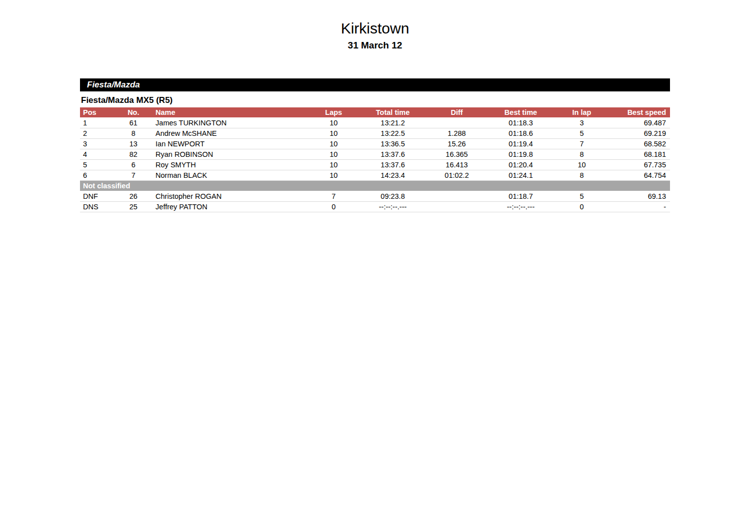Kirkistown
31 March 12
Fiesta/Mazda
Fiesta/Mazda MX5 (R5)
| Pos | No. | Name | Laps | Total time | Diff | Best time | In lap | Best speed |
| --- | --- | --- | --- | --- | --- | --- | --- | --- |
| 1 | 61 | James TURKINGTON | 10 | 13:21.2 | | 01:18.3 | 3 | 69.487 |
| 2 | 8 | Andrew McSHANE | 10 | 13:22.5 | 1.288 | 01:18.6 | 5 | 69.219 |
| 3 | 13 | Ian NEWPORT | 10 | 13:36.5 | 15.26 | 01:19.4 | 7 | 68.582 |
| 4 | 82 | Ryan ROBINSON | 10 | 13:37.6 | 16.365 | 01:19.8 | 8 | 68.181 |
| 5 | 6 | Roy SMYTH | 10 | 13:37.6 | 16.413 | 01:20.4 | 10 | 67.735 |
| 6 | 7 | Norman BLACK | 10 | 14:23.4 | 01:02.2 | 01:24.1 | 8 | 64.754 |
| Not classified |
| DNF | 26 | Christopher ROGAN | 7 | 09:23.8 | | 01:18.7 | 5 | 69.13 |
| DNS | 25 | Jeffrey PATTON | 0 | --:--:--.--- | | --:--:--.--- | 0 | - |